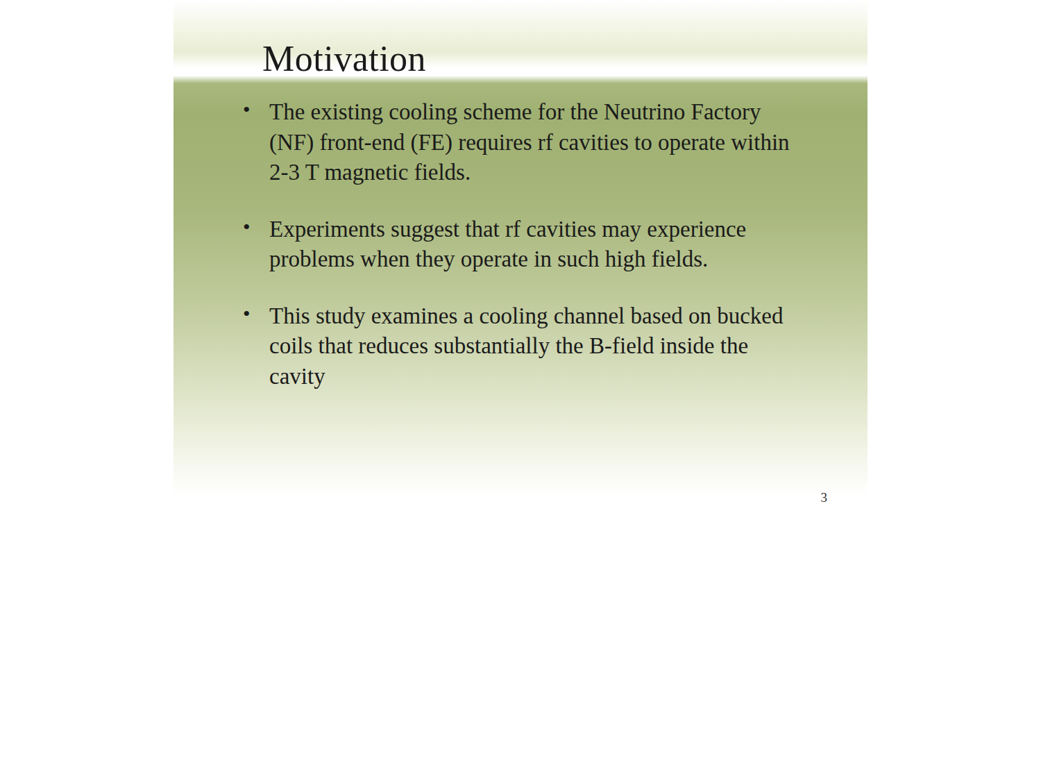Motivation
The existing cooling scheme for the Neutrino Factory (NF) front-end (FE) requires rf cavities to operate within 2-3 T magnetic fields.
Experiments suggest that rf cavities may experience problems when they operate in such high fields.
This study examines a cooling channel based on bucked coils that reduces substantially the B-field inside the cavity
3